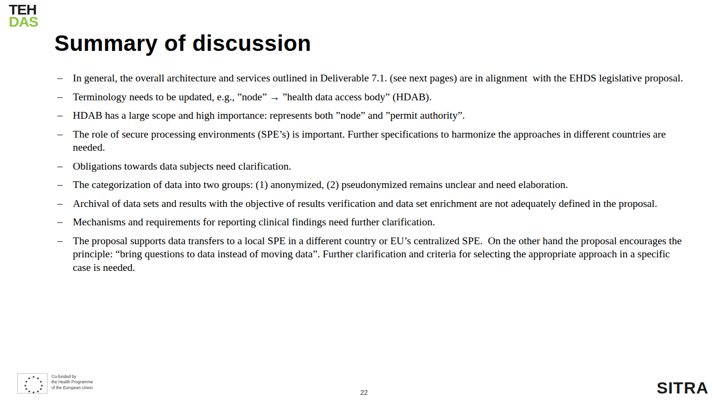TEH
DAS
Summary of discussion
In general, the overall architecture and services outlined in Deliverable 7.1. (see next pages) are in alignment with the EHDS legislative proposal.
Terminology needs to be updated, e.g., ”node” → ”health data access body” (HDAB).
HDAB has a large scope and high importance: represents both ”node” and ”permit authority”.
The role of secure processing environments (SPE’s) is important. Further specifications to harmonize the approaches in different countries are needed.
Obligations towards data subjects need clarification.
The categorization of data into two groups: (1) anonymized, (2) pseudonymized remains unclear and need elaboration.
Archival of data sets and results with the objective of results verification and data set enrichment are not adequately defined in the proposal.
Mechanisms and requirements for reporting clinical findings need further clarification.
The proposal supports data transfers to a local SPE in a different country or EU’s centralized SPE. On the other hand the proposal encourages the principle: “bring questions to data instead of moving data”. Further clarification and criteria for selecting the appropriate approach in a specific case is needed.
★ ★ ★ ★ ★ ★ ★ ★ ★ ★ ★ ★
Co-funded by
the Health Programme
of the European Union
22
SITRA